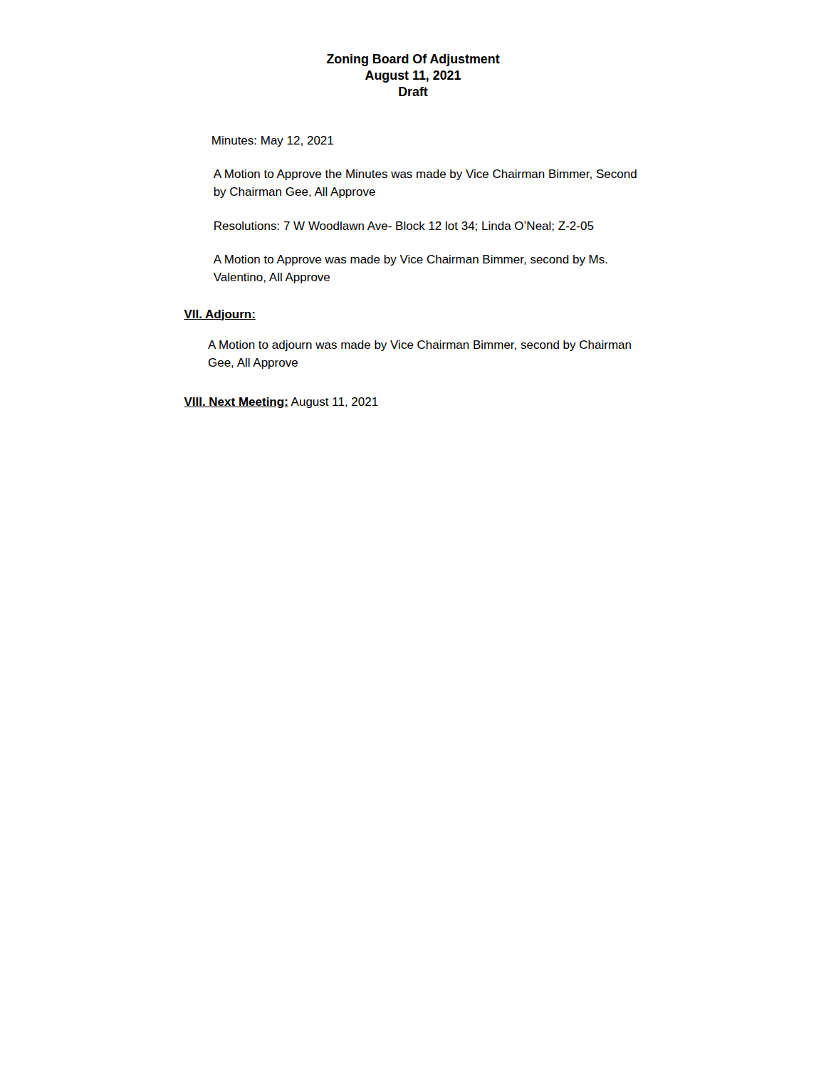Zoning Board Of Adjustment
August 11, 2021
Draft
Minutes: May 12, 2021
A Motion to Approve the Minutes was made by Vice Chairman Bimmer, Second by Chairman Gee, All Approve
Resolutions: 7 W Woodlawn Ave- Block 12 lot 34; Linda O’Neal; Z-2-05
A Motion to Approve was made by Vice Chairman Bimmer, second by Ms. Valentino, All Approve
VII. Adjourn:
A Motion to adjourn was made by Vice Chairman Bimmer, second by Chairman Gee, All Approve
VIII. Next Meeting: August 11, 2021